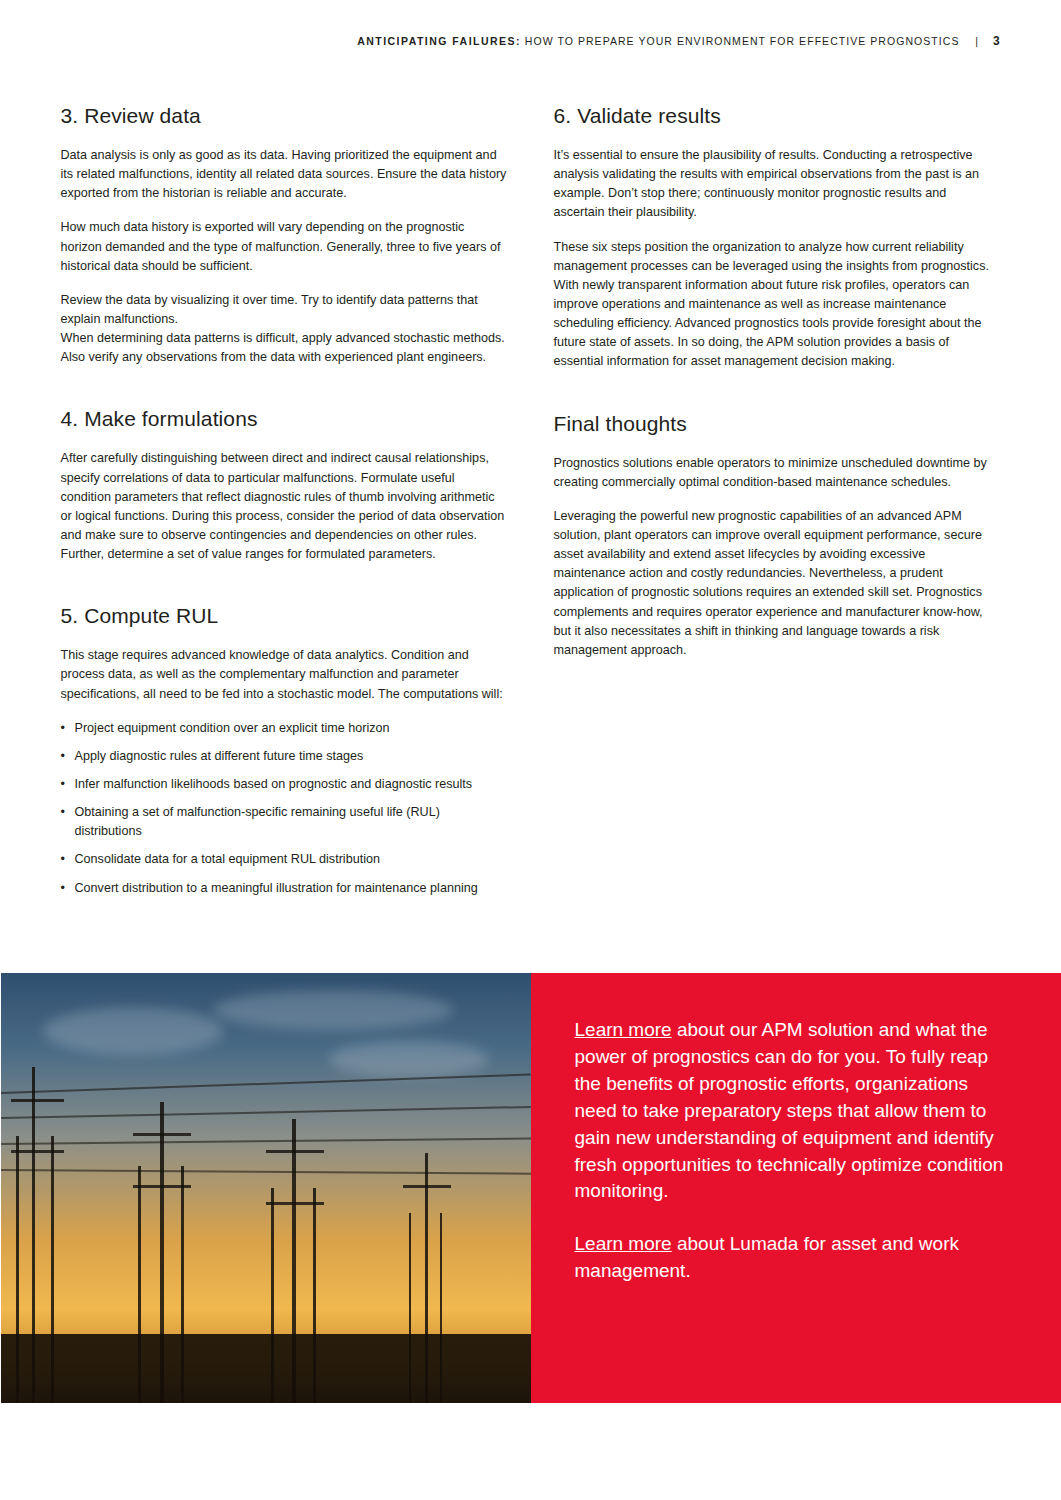Anticipating failures: How to prepare your environment for effective prognostics | 3
3. Review data
Data analysis is only as good as its data. Having prioritized the equipment and its related malfunctions, identity all related data sources. Ensure the data history exported from the historian is reliable and accurate.
How much data history is exported will vary depending on the prognostic horizon demanded and the type of malfunction. Generally, three to five years of historical data should be sufficient.
Review the data by visualizing it over time. Try to identify data patterns that explain malfunctions.
When determining data patterns is difficult, apply advanced stochastic methods. Also verify any observations from the data with experienced plant engineers.
4. Make formulations
After carefully distinguishing between direct and indirect causal relationships, specify correlations of data to particular malfunctions. Formulate useful condition parameters that reflect diagnostic rules of thumb involving arithmetic or logical functions. During this process, consider the period of data observation and make sure to observe contingencies and dependencies on other rules. Further, determine a set of value ranges for formulated parameters.
5. Compute RUL
This stage requires advanced knowledge of data analytics. Condition and process data, as well as the complementary malfunction and parameter specifications, all need to be fed into a stochastic model. The computations will:
Project equipment condition over an explicit time horizon
Apply diagnostic rules at different future time stages
Infer malfunction likelihoods based on prognostic and diagnostic results
Obtaining a set of malfunction-specific remaining useful life (RUL) distributions
Consolidate data for a total equipment RUL distribution
Convert distribution to a meaningful illustration for maintenance planning
6. Validate results
It’s essential to ensure the plausibility of results. Conducting a retrospective analysis validating the results with empirical observations from the past is an example. Don’t stop there; continuously monitor prognostic results and ascertain their plausibility.
These six steps position the organization to analyze how current reliability management processes can be leveraged using the insights from prognostics. With newly transparent information about future risk profiles, operators can improve operations and maintenance as well as increase maintenance scheduling efficiency. Advanced prognostics tools provide foresight about the future state of assets. In so doing, the APM solution provides a basis of essential information for asset management decision making.
Final thoughts
Prognostics solutions enable operators to minimize unscheduled downtime by creating commercially optimal condition-based maintenance schedules.
Leveraging the powerful new prognostic capabilities of an advanced APM solution, plant operators can improve overall equipment performance, secure asset availability and extend asset lifecycles by avoiding excessive maintenance action and costly redundancies. Nevertheless, a prudent application of prognostic solutions requires an extended skill set. Prognostics complements and requires operator experience and manufacturer know-how, but it also necessitates a shift in thinking and language towards a risk management approach.
Learn more about our APM solution and what the power of prognostics can do for you. To fully reap the benefits of prognostic efforts, organizations need to take preparatory steps that allow them to gain new understanding of equipment and identify fresh opportunities to technically optimize condition monitoring.
Learn more about Lumada for asset and work management.